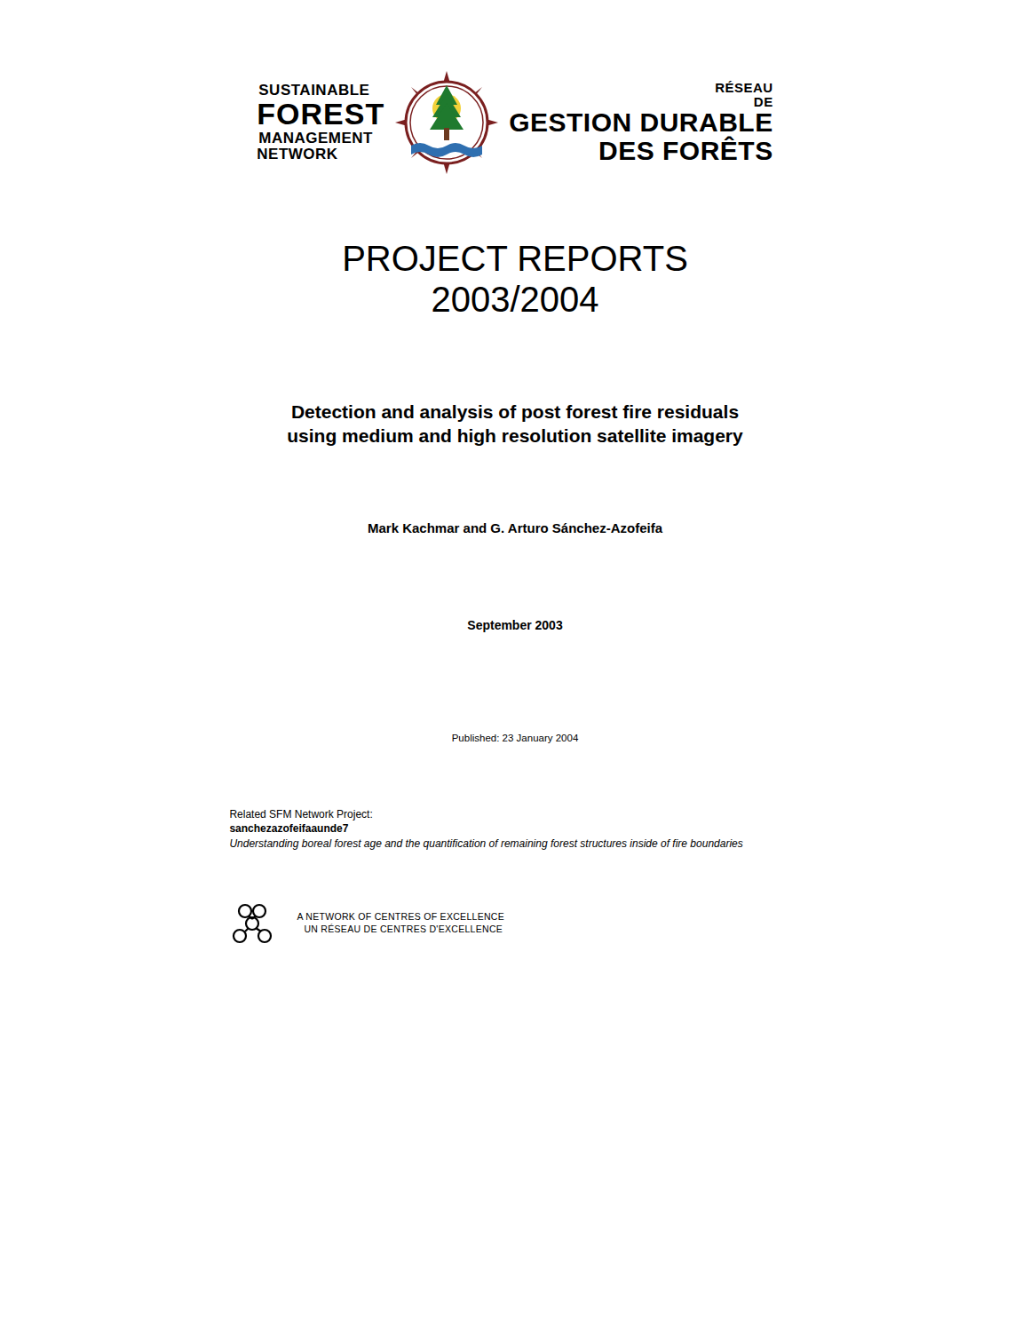SUSTAINABLE
FOREST
MANAGEMENT
NETWORK
RÉSEAU
DE
GESTION DURABLE
DES FORÊTS
PROJECT REPORTS
2003/2004
Detection and analysis of post forest fire residuals
using medium and high resolution satellite imagery
Mark Kachmar and G. Arturo Sánchez-Azofeifa
September 2003
Published: 23 January 2004
Related SFM Network Project:
sanchezazofeifaaunde7
Understanding boreal forest age and the quantification of remaining forest structures inside of fire boundaries
A NETWORK OF CENTRES OF EXCELLENCE
UN RÉSEAU DE CENTRES D'EXCELLENCE